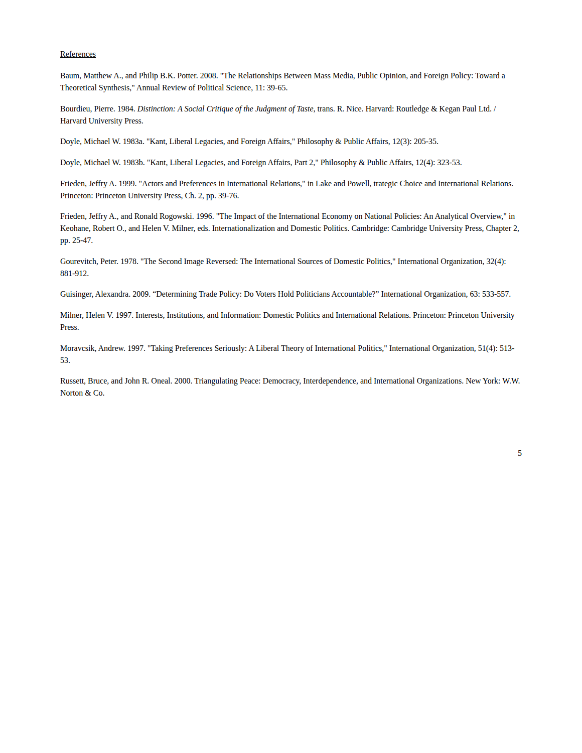References
Baum, Matthew A., and Philip B.K. Potter. 2008. "The Relationships Between Mass Media, Public Opinion, and Foreign Policy: Toward a Theoretical Synthesis," Annual Review of Political Science, 11: 39-65.
Bourdieu, Pierre. 1984. Distinction: A Social Critique of the Judgment of Taste, trans. R. Nice. Harvard: Routledge & Kegan Paul Ltd. / Harvard University Press.
Doyle, Michael W. 1983a. "Kant, Liberal Legacies, and Foreign Affairs," Philosophy & Public Affairs, 12(3): 205-35.
Doyle, Michael W. 1983b. "Kant, Liberal Legacies, and Foreign Affairs, Part 2," Philosophy & Public Affairs, 12(4): 323-53.
Frieden, Jeffry A. 1999. "Actors and Preferences in International Relations," in Lake and Powell, trategic Choice and International Relations. Princeton: Princeton University Press, Ch. 2, pp. 39-76.
Frieden, Jeffry A., and Ronald Rogowski. 1996. "The Impact of the International Economy on National Policies: An Analytical Overview," in Keohane, Robert O., and Helen V. Milner, eds. Internationalization and Domestic Politics. Cambridge: Cambridge University Press, Chapter 2, pp. 25-47.
Gourevitch, Peter. 1978. "The Second Image Reversed: The International Sources of Domestic Politics," International Organization, 32(4): 881-912.
Guisinger, Alexandra. 2009. “Determining Trade Policy: Do Voters Hold Politicians Accountable?” International Organization, 63: 533-557.
Milner, Helen V. 1997. Interests, Institutions, and Information: Domestic Politics and International Relations. Princeton: Princeton University Press.
Moravcsik, Andrew. 1997. "Taking Preferences Seriously: A Liberal Theory of International Politics," International Organization, 51(4): 513-53.
Russett, Bruce, and John R. Oneal. 2000. Triangulating Peace: Democracy, Interdependence, and International Organizations. New York: W.W. Norton & Co.
5